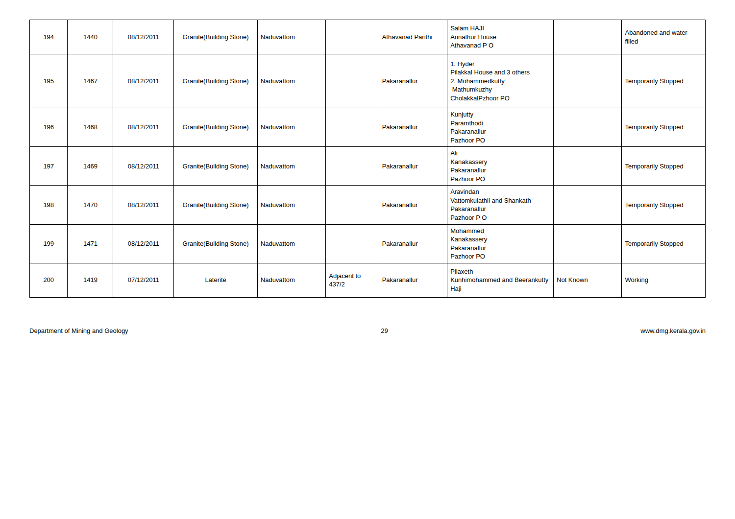| 194 | 1440 | 08/12/2011 | Granite(Building Stone) | Naduvattom | | Athavanad Parithi | Salam HAJI Annathur House Athavanad P O | | Abandoned and water filled |
| 195 | 1467 | 08/12/2011 | Granite(Building Stone) | Naduvattom | | Pakaranallur | 1. Hyder Pilakkal House and 3 others 2. Mohammedkutty Mathumkuzhy CholakkalPzhoor PO | | Temporarily Stopped |
| 196 | 1468 | 08/12/2011 | Granite(Building Stone) | Naduvattom | | Pakaranallur | Kunjutty Paramthodi Pakaranallur Pazhoor PO | | Temporarily Stopped |
| 197 | 1469 | 08/12/2011 | Granite(Building Stone) | Naduvattom | | Pakaranallur | Ali Kanakassery Pakaranallur Pazhoor PO | | Temporarily Stopped |
| 198 | 1470 | 08/12/2011 | Granite(Building Stone) | Naduvattom | | Pakaranallur | Aravindan Vattomkulathil and Shankath Pakaranallur Pazhoor P O | | Temporarily Stopped |
| 199 | 1471 | 08/12/2011 | Granite(Building Stone) | Naduvattom | | Pakaranallur | Mohammed Kanakassery Pakaranallur Pazhoor PO | | Temporarily Stopped |
| 200 | 1419 | 07/12/2011 | Laterite | Naduvattom | Adjacent to 437/2 | Pakaranallur | Pilaxeth Kunhimohammed and Beerankutty Haji | Not Known | Working |
Department of Mining and Geology 29 www.dmg.kerala.gov.in